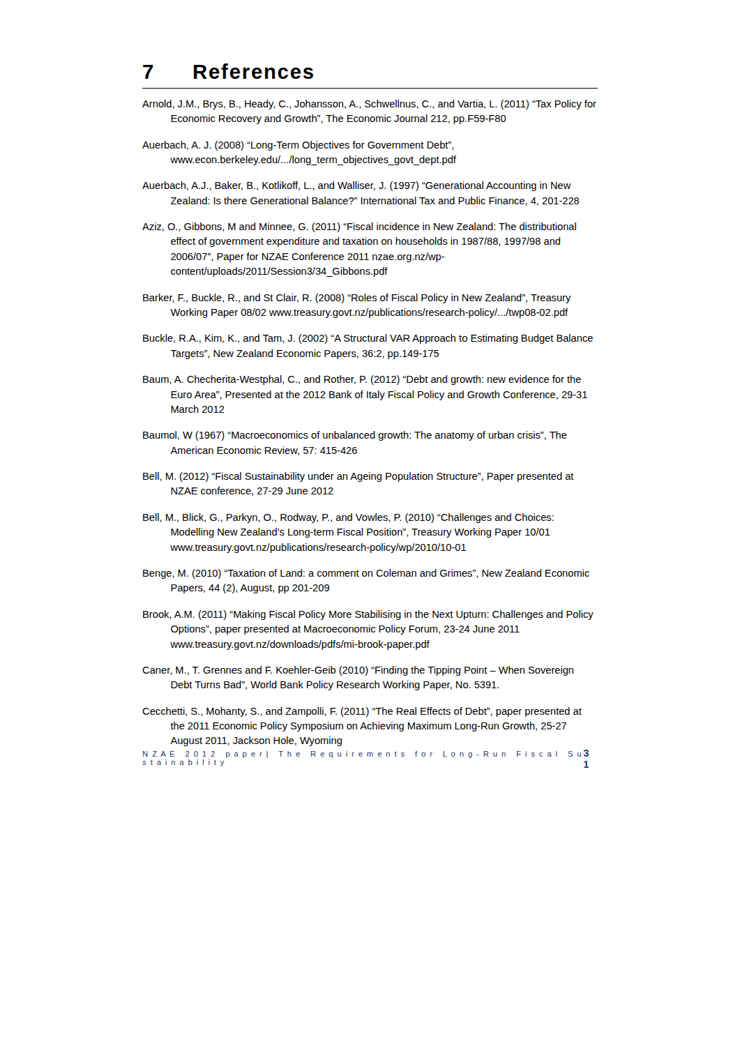7 References
Arnold, J.M., Brys, B., Heady, C., Johansson, A., Schwellnus, C., and Vartia, L. (2011) “Tax Policy for Economic Recovery and Growth”, The Economic Journal 212, pp.F59-F80
Auerbach, A. J. (2008) “Long-Term Objectives for Government Debt”, www.econ.berkeley.edu/.../long_term_objectives_govt_dept.pdf
Auerbach, A.J., Baker, B., Kotlikoff, L., and Walliser, J. (1997) “Generational Accounting in New Zealand: Is there Generational Balance?” International Tax and Public Finance, 4, 201-228
Aziz, O., Gibbons, M and Minnee, G. (2011) “Fiscal incidence in New Zealand: The distributional effect of government expenditure and taxation on households in 1987/88, 1997/98 and 2006/07”, Paper for NZAE Conference 2011 nzae.org.nz/wp-content/uploads/2011/Session3/34_Gibbons.pdf
Barker, F., Buckle, R., and St Clair, R. (2008) “Roles of Fiscal Policy in New Zealand”, Treasury Working Paper 08/02 www.treasury.govt.nz/publications/research-policy/.../twp08-02.pdf
Buckle, R.A., Kim, K., and Tam, J. (2002) “A Structural VAR Approach to Estimating Budget Balance Targets”, New Zealand Economic Papers, 36:2, pp.149-175
Baum, A. Checherita-Westphal, C., and Rother, P. (2012) “Debt and growth: new evidence for the Euro Area”, Presented at the 2012 Bank of Italy Fiscal Policy and Growth Conference, 29-31 March 2012
Baumol, W (1967) “Macroeconomics of unbalanced growth: The anatomy of urban crisis”, The American Economic Review, 57: 415-426
Bell, M. (2012) “Fiscal Sustainability under an Ageing Population Structure”, Paper presented at NZAE conference, 27-29 June 2012
Bell, M., Blick, G., Parkyn, O., Rodway, P., and Vowles, P. (2010) “Challenges and Choices: Modelling New Zealand’s Long-term Fiscal Position”, Treasury Working Paper 10/01 www.treasury.govt.nz/publications/research-policy/wp/2010/10-01
Benge, M. (2010) “Taxation of Land: a comment on Coleman and Grimes”, New Zealand Economic Papers, 44 (2), August, pp 201-209
Brook, A.M. (2011) “Making Fiscal Policy More Stabilising in the Next Upturn: Challenges and Policy Options”, paper presented at Macroeconomic Policy Forum, 23-24 June 2011 www.treasury.govt.nz/downloads/pdfs/mi-brook-paper.pdf
Caner, M., T. Grennes and F. Koehler-Geib (2010) “Finding the Tipping Point – When Sovereign Debt Turns Bad”, World Bank Policy Research Working Paper, No. 5391.
Cecchetti, S., Mohanty, S., and Zampolli, F. (2011) “The Real Effects of Debt”, paper presented at the 2011 Economic Policy Symposium on Achieving Maximum Long-Run Growth, 25-27 August 2011, Jackson Hole, Wyoming
N Z A E 2 0 1 2 p a p e r | T h e R e q u i r e m e n t s f o r L o n g - R u n F i s c a l S u s t a i n a b i l i t y 3 1